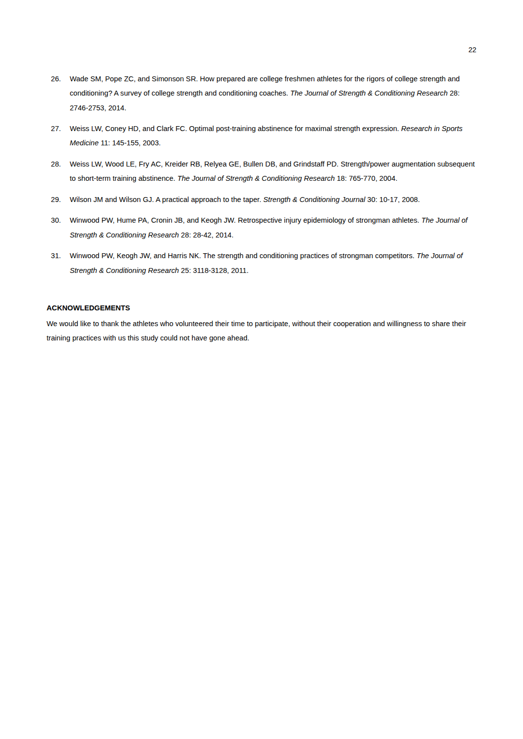22
26. Wade SM, Pope ZC, and Simonson SR. How prepared are college freshmen athletes for the rigors of college strength and conditioning? A survey of college strength and conditioning coaches. The Journal of Strength & Conditioning Research 28: 2746-2753, 2014.
27. Weiss LW, Coney HD, and Clark FC. Optimal post-training abstinence for maximal strength expression. Research in Sports Medicine 11: 145-155, 2003.
28. Weiss LW, Wood LE, Fry AC, Kreider RB, Relyea GE, Bullen DB, and Grindstaff PD. Strength/power augmentation subsequent to short-term training abstinence. The Journal of Strength & Conditioning Research 18: 765-770, 2004.
29. Wilson JM and Wilson GJ. A practical approach to the taper. Strength & Conditioning Journal 30: 10-17, 2008.
30. Winwood PW, Hume PA, Cronin JB, and Keogh JW. Retrospective injury epidemiology of strongman athletes. The Journal of Strength & Conditioning Research 28: 28-42, 2014.
31. Winwood PW, Keogh JW, and Harris NK. The strength and conditioning practices of strongman competitors. The Journal of Strength & Conditioning Research 25: 3118-3128, 2011.
ACKNOWLEDGEMENTS
We would like to thank the athletes who volunteered their time to participate, without their cooperation and willingness to share their training practices with us this study could not have gone ahead.